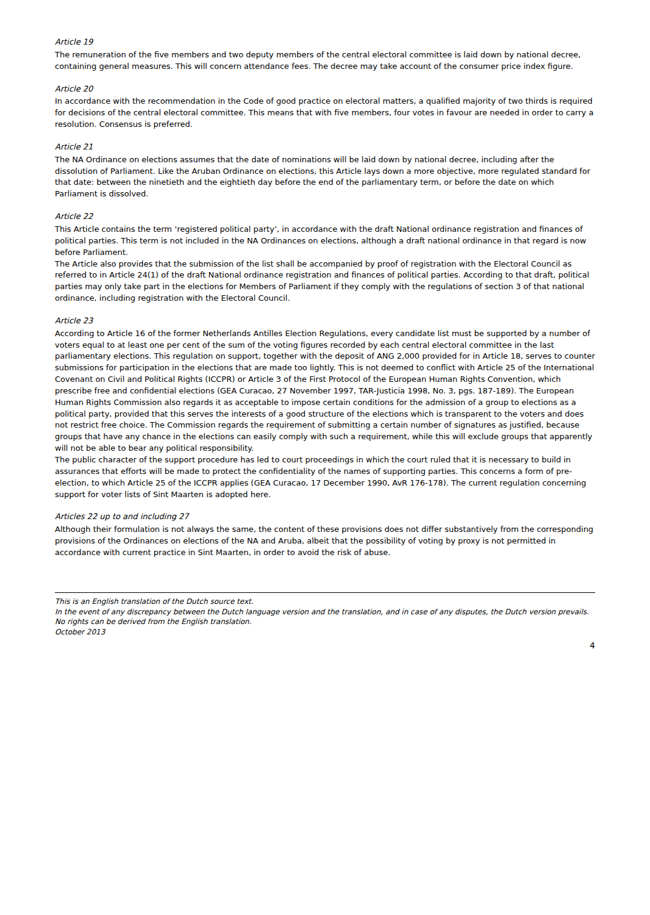Article 19
The remuneration of the five members and two deputy members of the central electoral committee is laid down by national decree, containing general measures. This will concern attendance fees. The decree may take account of the consumer price index figure.
Article 20
In accordance with the recommendation in the Code of good practice on electoral matters, a qualified majority of two thirds is required for decisions of the central electoral committee. This means that with five members, four votes in favour are needed in order to carry a resolution. Consensus is preferred.
Article 21
The NA Ordinance on elections assumes that the date of nominations will be laid down by national decree, including after the dissolution of Parliament. Like the Aruban Ordinance on elections, this Article lays down a more objective, more regulated standard for that date: between the ninetieth and the eightieth day before the end of the parliamentary term, or before the date on which Parliament is dissolved.
Article 22
This Article contains the term ‘registered political party’, in accordance with the draft National ordinance registration and finances of political parties. This term is not included in the NA Ordinances on elections, although a draft national ordinance in that regard is now before Parliament.
The Article also provides that the submission of the list shall be accompanied by proof of registration with the Electoral Council as referred to in Article 24(1) of the draft National ordinance registration and finances of political parties. According to that draft, political parties may only take part in the elections for Members of Parliament if they comply with the regulations of section 3 of that national ordinance, including registration with the Electoral Council.
Article 23
According to Article 16 of the former Netherlands Antilles Election Regulations, every candidate list must be supported by a number of voters equal to at least one per cent of the sum of the voting figures recorded by each central electoral committee in the last parliamentary elections. This regulation on support, together with the deposit of ANG 2,000 provided for in Article 18, serves to counter submissions for participation in the elections that are made too lightly. This is not deemed to conflict with Article 25 of the International Covenant on Civil and Political Rights (ICCPR) or Article 3 of the First Protocol of the European Human Rights Convention, which prescribe free and confidential elections (GEA Curacao, 27 November 1997, TAR-Justicia 1998, No. 3, pgs. 187-189). The European Human Rights Commission also regards it as acceptable to impose certain conditions for the admission of a group to elections as a political party, provided that this serves the interests of a good structure of the elections which is transparent to the voters and does not restrict free choice. The Commission regards the requirement of submitting a certain number of signatures as justified, because groups that have any chance in the elections can easily comply with such a requirement, while this will exclude groups that apparently will not be able to bear any political responsibility.
The public character of the support procedure has led to court proceedings in which the court ruled that it is necessary to build in assurances that efforts will be made to protect the confidentiality of the names of supporting parties. This concerns a form of pre-election, to which Article 25 of the ICCPR applies (GEA Curacao, 17 December 1990, AvR 176-178). The current regulation concerning support for voter lists of Sint Maarten is adopted here.
Articles 22 up to and including 27
Although their formulation is not always the same, the content of these provisions does not differ substantively from the corresponding provisions of the Ordinances on elections of the NA and Aruba, albeit that the possibility of voting by proxy is not permitted in accordance with current practice in Sint Maarten, in order to avoid the risk of abuse.
This is an English translation of the Dutch source text.
In the event of any discrepancy between the Dutch language version and the translation, and in case of any disputes, the Dutch version prevails. No rights can be derived from the English translation.
October 2013
4